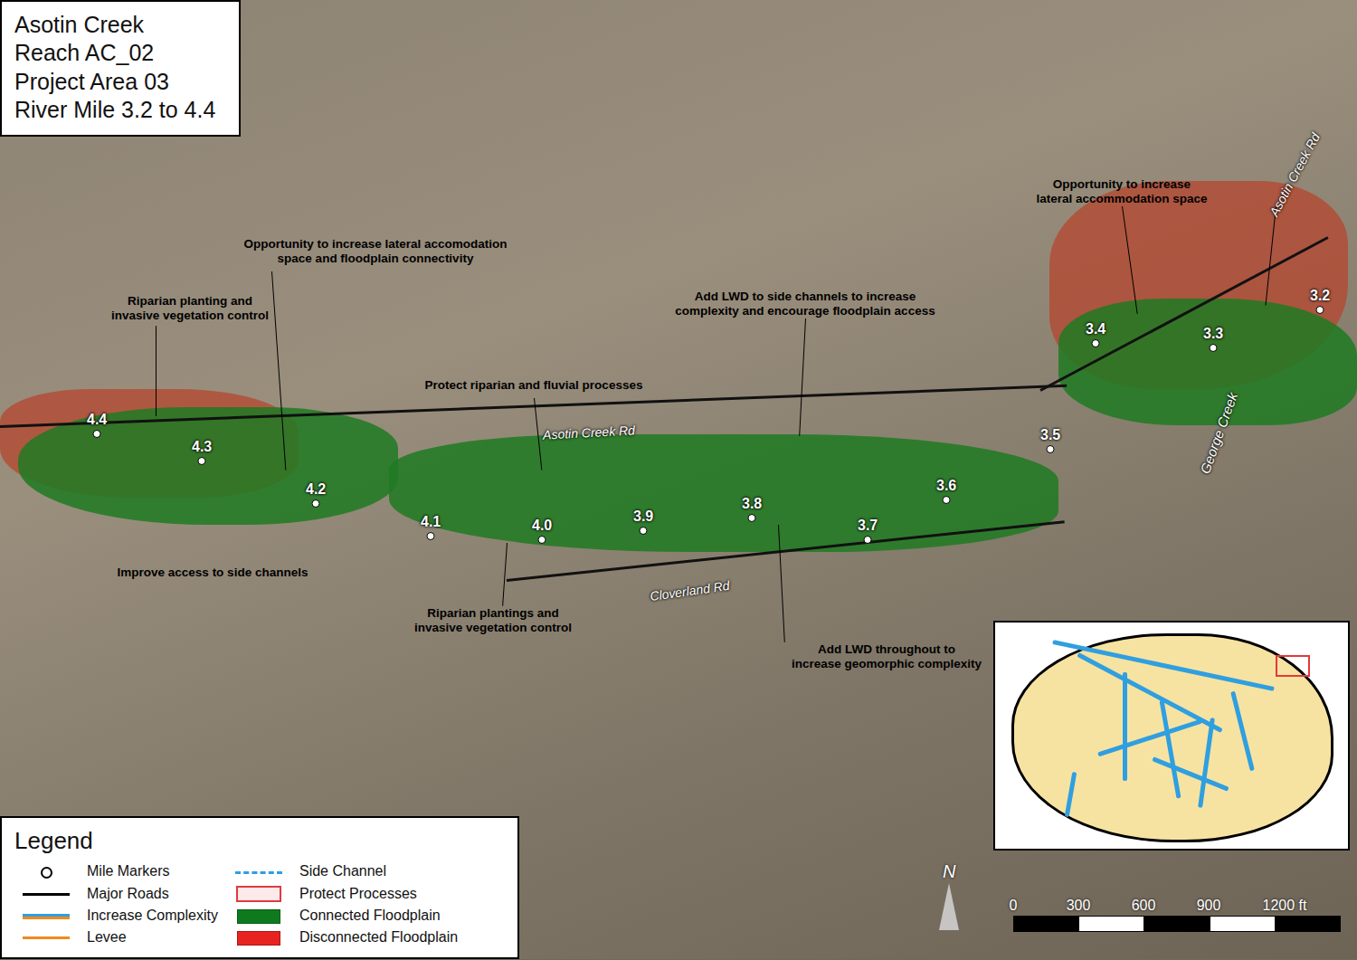Asotin Creek
Reach AC_02
Project Area 03
River Mile 3.2 to 4.4
Asotin Creek Rd
Asotin Creek Rd
Cloverland Rd
George Creek
Opportunity to increase
lateral accommodation space
Opportunity to increase lateral accomodation
space and floodplain connectivity
Riparian planting and
invasive vegetation control
Add LWD to side channels to increase
complexity and encourage floodplain access
Protect riparian and fluvial processes
Improve access to side channels
Riparian plantings and
invasive vegetation control
Add LWD throughout to
increase geomorphic complexity
3.2
3.3
3.4
3.5
3.6
3.7
3.8
3.9
4.0
4.1
4.2
4.3
4.4
Legend
| | Mile Markers | | Side Channel |
| | Major Roads | | Protect Processes |
| | Increase Complexity | | Connected Floodplain |
| | Levee | | Disconnected Floodplain |
N
0 300 600 900 1200 ft